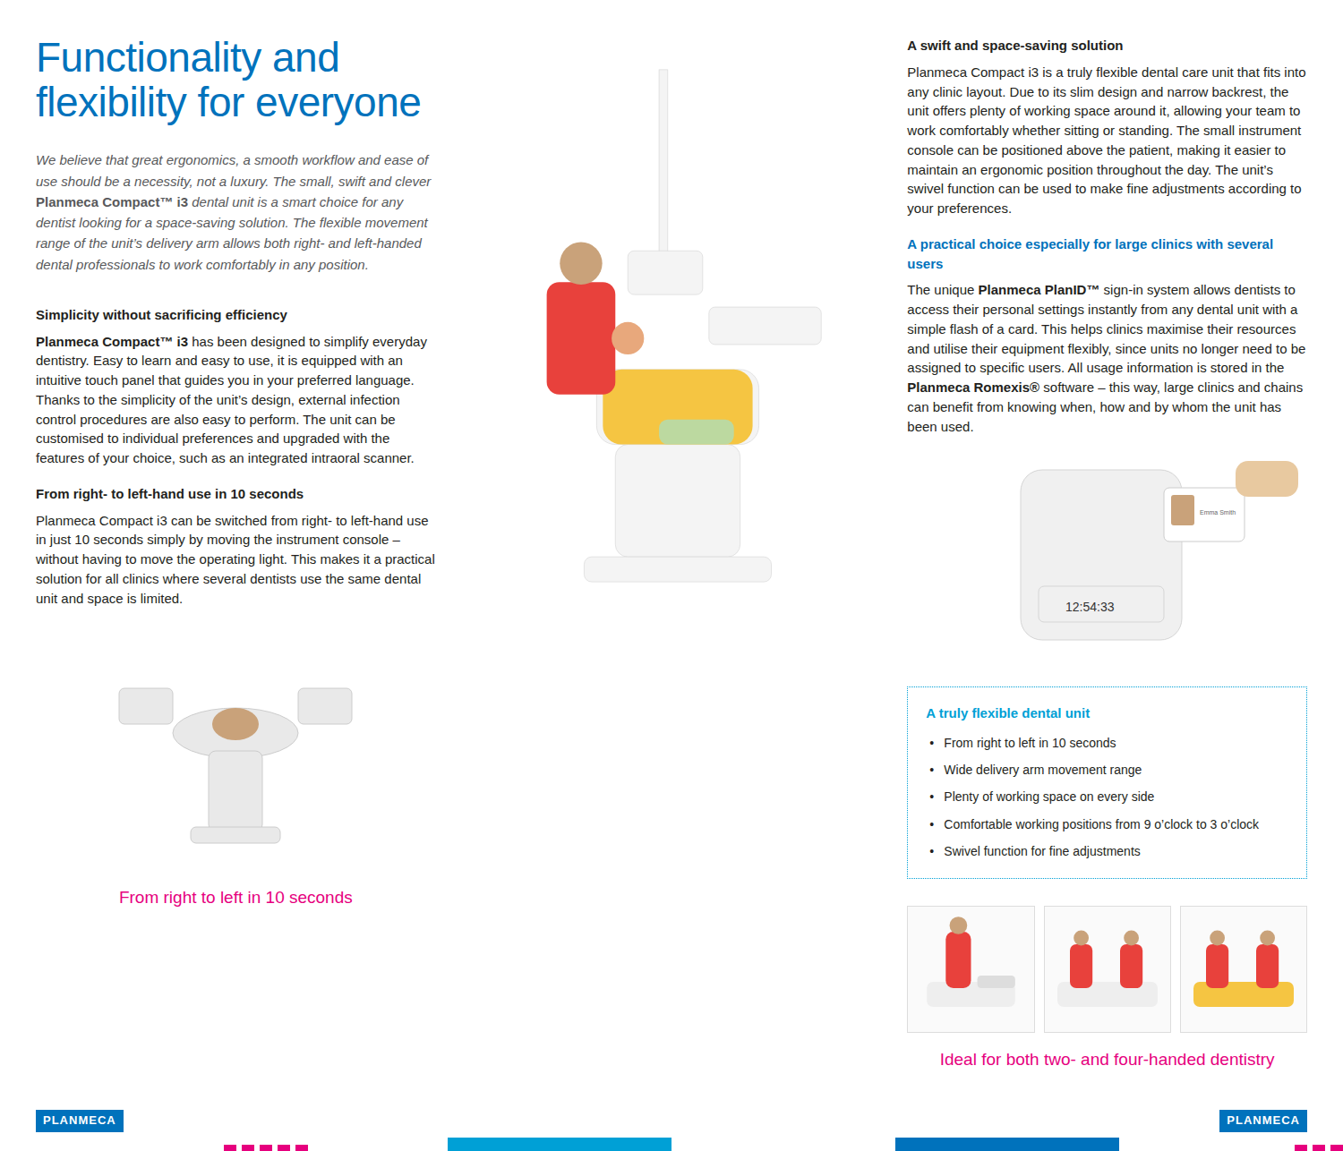Functionality and
flexibility for everyone
We believe that great ergonomics, a smooth workflow and ease of use should be a necessity, not a luxury. The small, swift and clever Planmeca Compact™ i3 dental unit is a smart choice for any dentist looking for a space-saving solution. The flexible movement range of the unit’s delivery arm allows both right- and left-handed dental professionals to work comfortably in any position.
Simplicity without sacrificing efficiency
Planmeca Compact™ i3 has been designed to simplify everyday dentistry. Easy to learn and easy to use, it is equipped with an intuitive touch panel that guides you in your preferred language. Thanks to the simplicity of the unit’s design, external infection control procedures are also easy to perform. The unit can be customised to individual preferences and upgraded with the features of your choice, such as an integrated intraoral scanner.
From right- to left-hand use in 10 seconds
Planmeca Compact i3 can be switched from right- to left-hand use in just 10 seconds simply by moving the instrument console – without having to move the operating light. This makes it a practical solution for all clinics where several dentists use the same dental unit and space is limited.
From right to left in 10 seconds
A swift and space-saving solution
Planmeca Compact i3 is a truly flexible dental care unit that fits into any clinic layout. Due to its slim design and narrow backrest, the unit offers plenty of working space around it, allowing your team to work comfortably whether sitting or standing. The small instrument console can be positioned above the patient, making it easier to maintain an ergonomic position throughout the day. The unit’s swivel function can be used to make fine adjustments according to your preferences.
A practical choice especially for large clinics with several users
The unique Planmeca PlanID™ sign-in system allows dentists to access their personal settings instantly from any dental unit with a simple flash of a card. This helps clinics maximise their resources and utilise their equipment flexibly, since units no longer need to be assigned to specific users. All usage information is stored in the Planmeca Romexis® software – this way, large clinics and chains can benefit from knowing when, how and by whom the unit has been used.
A truly flexible dental unit
From right to left in 10 seconds
Wide delivery arm movement range
Plenty of working space on every side
Comfortable working positions from 9 o’clock to 3 o’clock
Swivel function for fine adjustments
Ideal for both two- and four-handed dentistry
PLANMECA PLANMECA